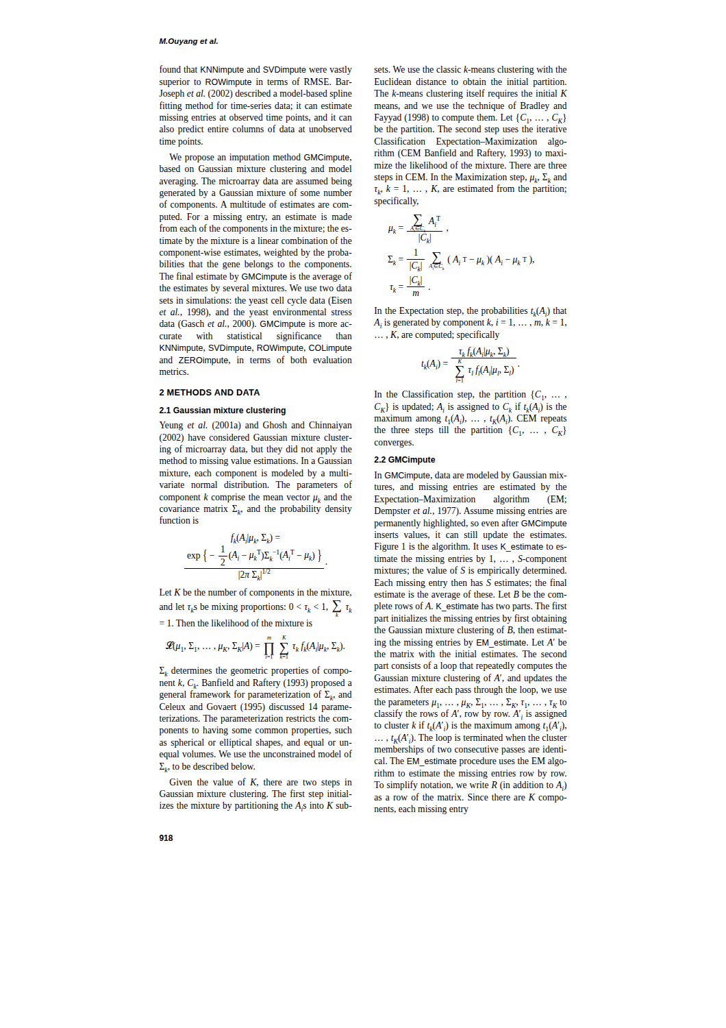M.Ouyang et al.
found that KNNimpute and SVDimpute were vastly superior to ROWimpute in terms of RMSE. Bar-Joseph et al. (2002) described a model-based spline fitting method for time-series data; it can estimate missing entries at observed time points, and it can also predict entire columns of data at unobserved time points.
We propose an imputation method GMCimpute, based on Gaussian mixture clustering and model averaging. The microarray data are assumed being generated by a Gaussian mixture of some number of components. A multitude of estimates are computed. For a missing entry, an estimate is made from each of the components in the mixture; the estimate by the mixture is a linear combination of the component-wise estimates, weighted by the probabilities that the gene belongs to the components. The final estimate by GMCimpute is the average of the estimates by several mixtures. We use two data sets in simulations: the yeast cell cycle data (Eisen et al., 1998), and the yeast environmental stress data (Gasch et al., 2000). GMCimpute is more accurate with statistical significance than KNNimpute, SVDimpute, ROWimpute, COLimpute and ZEROimpute, in terms of both evaluation metrics.
2 METHODS AND DATA
2.1 Gaussian mixture clustering
Yeung et al. (2001a) and Ghosh and Chinnaiyan (2002) have considered Gaussian mixture clustering of microarray data, but they did not apply the method to missing value estimations. In a Gaussian mixture, each component is modeled by a multivariate normal distribution. The parameters of component k comprise the mean vector μk and the covariance matrix Σk, and the probability density function is
fk(Ai|μk, Σk) = exp { − 12(Ai − μkT)Σk−1(AiT − μk) } |2π Σk|1/2 .
Let K be the number of components in the mixture, and let τks be mixing proportions: 0 < τk < 1, ∑k τk = 1. Then the likelihood of the mixture is
𝓛(μ1, Σ1, … , μK, ΣK|A) = m∏i=1 K∑k=1 τk fk(Ai|μk, Σk).
Σk determines the geometric properties of component k, Ck. Banfield and Raftery (1993) proposed a general framework for parameterization of Σk, and Celeux and Govaert (1995) discussed 14 parameterizations. The parameterization restricts the components to having some common properties, such as spherical or elliptical shapes, and equal or unequal volumes. We use the unconstrained model of Σk, to be described below.
Given the value of K, there are two steps in Gaussian mixture clustering. The first step initializes the mixture by partitioning the Ais into K subsets. We use the classic k-means clustering with the Euclidean distance to obtain the initial partition. The k-means clustering itself requires the initial K means, and we use the technique of Bradley and Fayyad (1998) to compute them. Let {C1, … , CK} be the partition. The second step uses the iterative Classification Expectation–Maximization algorithm (CEM Banfield and Raftery, 1993) to maximize the likelihood of the mixture. There are three steps in CEM. In the Maximization step, μk, Σk and τk, k = 1, … , K, are estimated from the partition; specifically,
μk = ∑Ai∈Ck AiT |Ck| ,
Σk = 1|Ck| ∑Ai∈Ck (AiT − μk)(Ai − μkT),
τk = |Ck|m.
In the Expectation step, the probabilities tk(Ai) that Ai is generated by component k, i = 1, … , m, k = 1, … , K, are computed; specifically
tk(Ai) = τk fk(Ai|μk, Σk) K∑l=1 τl fl(Ai|μl, Σl) .
In the Classification step, the partition {C1, … , CK} is updated; Ai is assigned to Ck if tk(Ai) is the maximum among t1(Ai), … , tK(Ai). CEM repeats the three steps till the partition {C1, … , CK} converges.
2.2 GMCimpute
In GMCimpute, data are modeled by Gaussian mixtures, and missing entries are estimated by the Expectation–Maximization algorithm (EM; Dempster et al., 1977). Assume missing entries are permanently highlighted, so even after GMCimpute inserts values, it can still update the estimates. Figure 1 is the algorithm. It uses K_estimate to estimate the missing entries by 1, … , S-component mixtures; the value of S is empirically determined. Each missing entry then has S estimates; the final estimate is the average of these. Let B be the complete rows of A. K_estimate has two parts. The first part initializes the missing entries by first obtaining the Gaussian mixture clustering of B, then estimating the missing entries by EM_estimate. Let A′ be the matrix with the initial estimates. The second part consists of a loop that repeatedly computes the Gaussian mixture clustering of A′, and updates the estimates. After each pass through the loop, we use the parameters μ1, … , μK, Σ1, … , ΣK, τ1, … , τK to classify the rows of A′, row by row. A′i is assigned to cluster k if tk(A′i) is the maximum among t1(A′i), … , tK(A′i). The loop is terminated when the cluster memberships of two consecutive passes are identical. The EM_estimate procedure uses the EM algorithm to estimate the missing entries row by row. To simplify notation, we write R (in addition to Ai) as a row of the matrix. Since there are K components, each missing entry
918